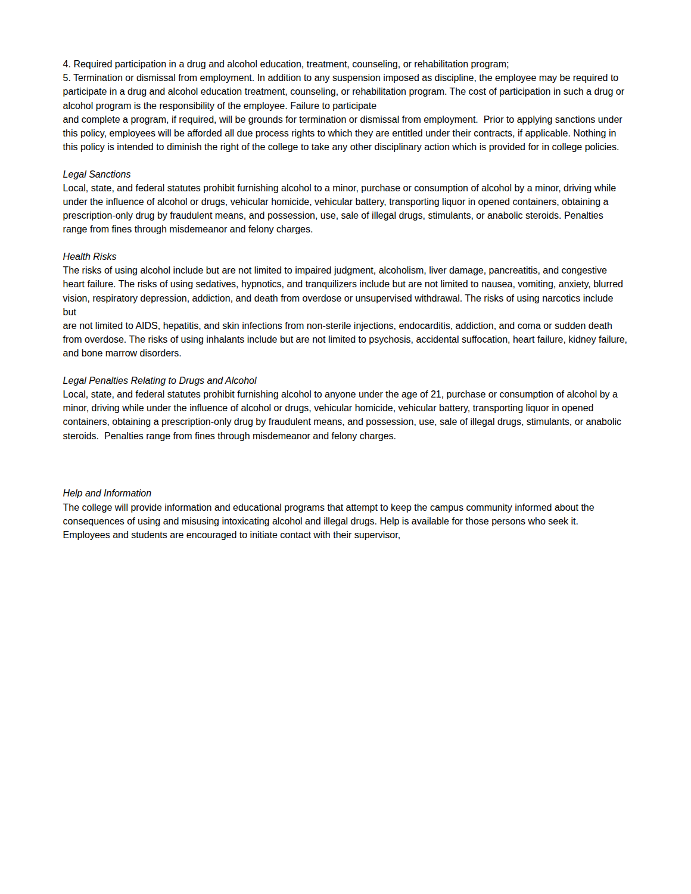4. Required participation in a drug and alcohol education, treatment, counseling, or rehabilitation program;
5. Termination or dismissal from employment. In addition to any suspension imposed as discipline, the employee may be required to participate in a drug and alcohol education treatment, counseling, or rehabilitation program. The cost of participation in such a drug or alcohol program is the responsibility of the employee. Failure to participate
and complete a program, if required, will be grounds for termination or dismissal from employment. Prior to applying sanctions under this policy, employees will be afforded all due process rights to which they are entitled under their contracts, if applicable. Nothing in this policy is intended to diminish the right of the college to take any other disciplinary action which is provided for in college policies.
Legal Sanctions
Local, state, and federal statutes prohibit furnishing alcohol to a minor, purchase or consumption of alcohol by a minor, driving while under the influence of alcohol or drugs, vehicular homicide, vehicular battery, transporting liquor in opened containers, obtaining a prescription-only drug by fraudulent means, and possession, use, sale of illegal drugs, stimulants, or anabolic steroids. Penalties range from fines through misdemeanor and felony charges.
Health Risks
The risks of using alcohol include but are not limited to impaired judgment, alcoholism, liver damage, pancreatitis, and congestive heart failure. The risks of using sedatives, hypnotics, and tranquilizers include but are not limited to nausea, vomiting, anxiety, blurred vision, respiratory depression, addiction, and death from overdose or unsupervised withdrawal. The risks of using narcotics include but
are not limited to AIDS, hepatitis, and skin infections from non-sterile injections, endocarditis, addiction, and coma or sudden death from overdose. The risks of using inhalants include but are not limited to psychosis, accidental suffocation, heart failure, kidney failure, and bone marrow disorders.
Legal Penalties Relating to Drugs and Alcohol
Local, state, and federal statutes prohibit furnishing alcohol to anyone under the age of 21, purchase or consumption of alcohol by a minor, driving while under the influence of alcohol or drugs, vehicular homicide, vehicular battery, transporting liquor in opened containers, obtaining a prescription-only drug by fraudulent means, and possession, use, sale of illegal drugs, stimulants, or anabolic steroids. Penalties range from fines through misdemeanor and felony charges.
Help and Information
The college will provide information and educational programs that attempt to keep the campus community informed about the consequences of using and misusing intoxicating alcohol and illegal drugs. Help is available for those persons who seek it. Employees and students are encouraged to initiate contact with their supervisor,